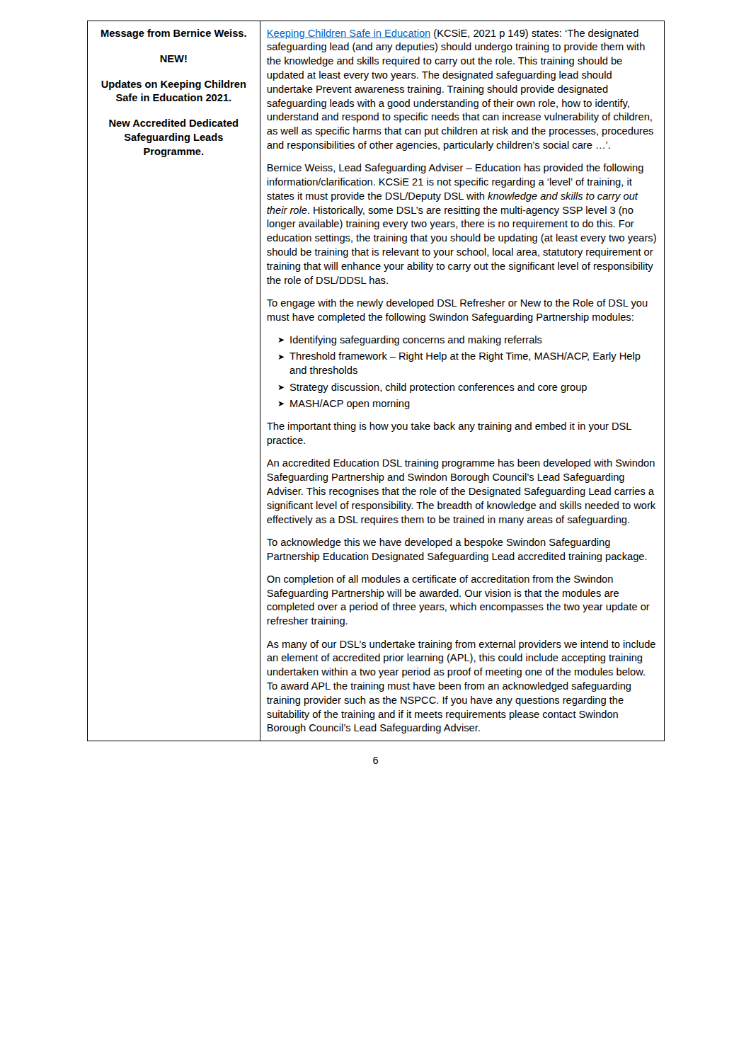| Message from Bernice Weiss. NEW! Updates on Keeping Children Safe in Education 2021. New Accredited Dedicated Safeguarding Leads Programme. | Keeping Children Safe in Education (KCSiE, 2021 p 149) states: ‘The designated safeguarding lead (and any deputies) should undergo training to provide them with the knowledge and skills required to carry out the role. This training should be updated at least every two years. The designated safeguarding lead should undertake Prevent awareness training. Training should provide designated safeguarding leads with a good understanding of their own role, how to identify, understand and respond to specific needs that can increase vulnerability of children, as well as specific harms that can put children at risk and the processes, procedures and responsibilities of other agencies, particularly children’s social care …’. Bernice Weiss, Lead Safeguarding Adviser – Education has provided the following information/clarification. KCSiE 21 is not specific regarding a ‘level’ of training, it states it must provide the DSL/Deputy DSL with knowledge and skills to carry out their role . Historically, some DSL’s are resitting the multi-agency SSP level 3 (no longer available) training every two years, there is no requirement to do this. For education settings, the training that you should be updating (at least every two years) should be training that is relevant to your school, local area, statutory requirement or training that will enhance your ability to carry out the significant level of responsibility the role of DSL/DDSL has. To engage with the newly developed DSL Refresher or New to the Role of DSL you must have completed the following Swindon Safeguarding Partnership modules: Identifying safeguarding concerns and making referrals Threshold framework – Right Help at the Right Time, MASH/ACP, Early Help and thresholds Strategy discussion, child protection conferences and core group MASH/ACP open morning The important thing is how you take back any training and embed it in your DSL practice. An accredited Education DSL training programme has been developed with Swindon Safeguarding Partnership and Swindon Borough Council’s Lead Safeguarding Adviser. This recognises that the role of the Designated Safeguarding Lead carries a significant level of responsibility. The breadth of knowledge and skills needed to work effectively as a DSL requires them to be trained in many areas of safeguarding. To acknowledge this we have developed a bespoke Swindon Safeguarding Partnership Education Designated Safeguarding Lead accredited training package. On completion of all modules a certificate of accreditation from the Swindon Safeguarding Partnership will be awarded. Our vision is that the modules are completed over a period of three years, which encompasses the two year update or refresher training. As many of our DSL’s undertake training from external providers we intend to include an element of accredited prior learning (APL), this could include accepting training undertaken within a two year period as proof of meeting one of the modules below. To award APL the training must have been from an acknowledged safeguarding training provider such as the NSPCC. If you have any questions regarding the suitability of the training and if it meets requirements please contact Swindon Borough Council’s Lead Safeguarding Adviser. |
6